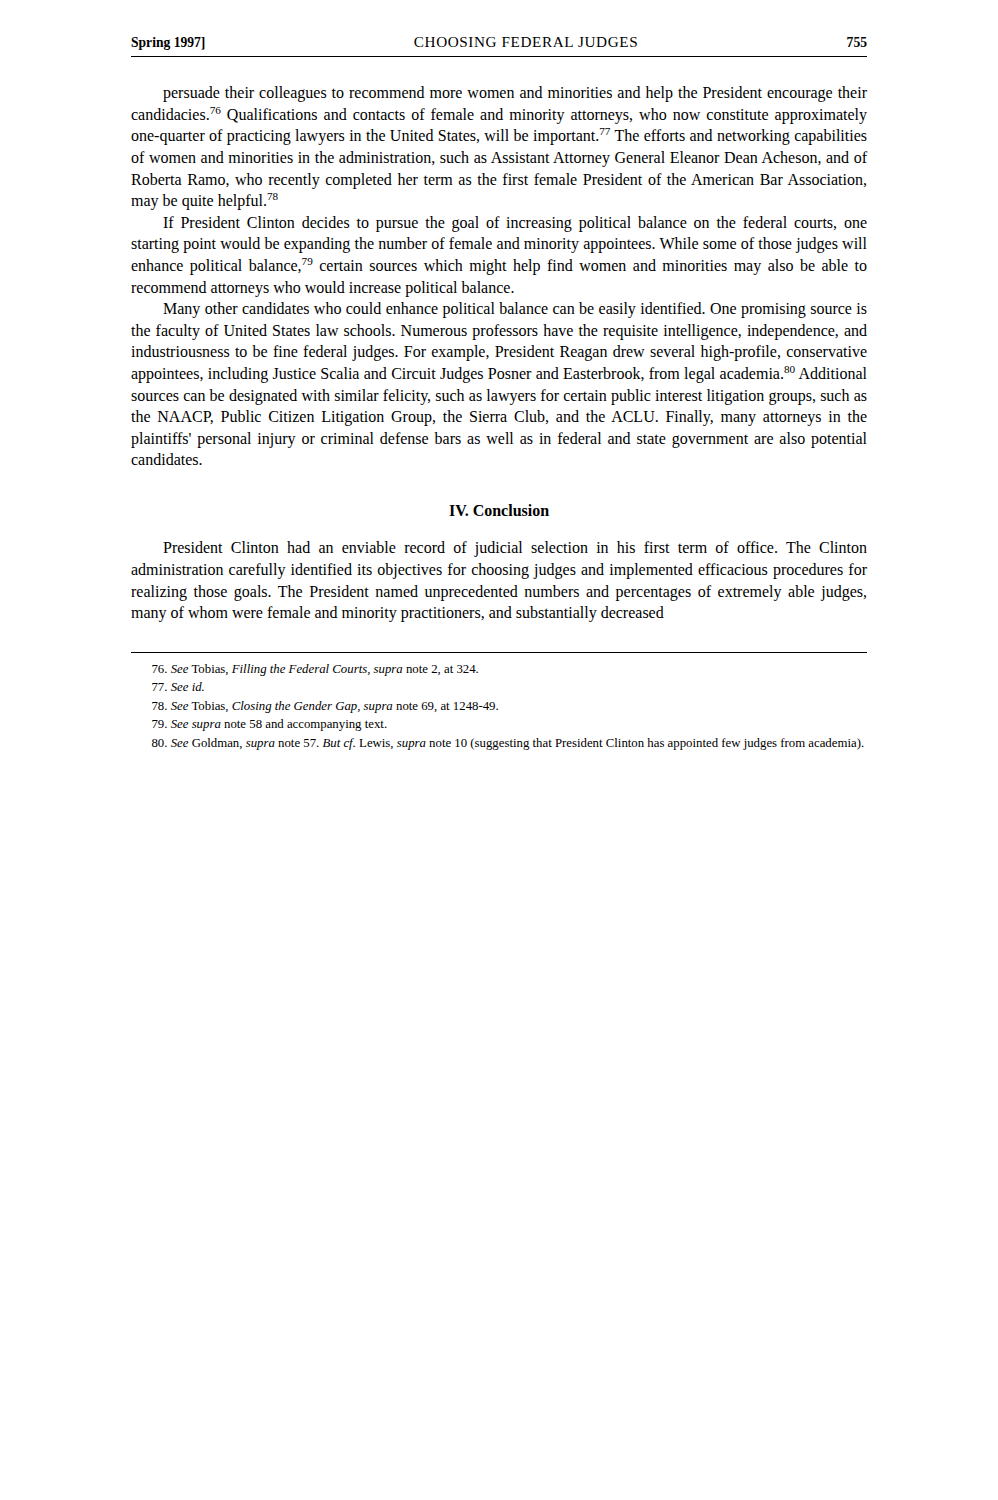Spring 1997] CHOOSING FEDERAL JUDGES 755
persuade their colleagues to recommend more women and minorities and help the President encourage their candidacies.76 Qualifications and contacts of female and minority attorneys, who now constitute approximately one-quarter of practicing lawyers in the United States, will be important.77 The efforts and networking capabilities of women and minorities in the administration, such as Assistant Attorney General Eleanor Dean Acheson, and of Roberta Ramo, who recently completed her term as the first female President of the American Bar Association, may be quite helpful.78
If President Clinton decides to pursue the goal of increasing political balance on the federal courts, one starting point would be expanding the number of female and minority appointees. While some of those judges will enhance political balance,79 certain sources which might help find women and minorities may also be able to recommend attorneys who would increase political balance.
Many other candidates who could enhance political balance can be easily identified. One promising source is the faculty of United States law schools. Numerous professors have the requisite intelligence, independence, and industriousness to be fine federal judges. For example, President Reagan drew several high-profile, conservative appointees, including Justice Scalia and Circuit Judges Posner and Easterbrook, from legal academia.80 Additional sources can be designated with similar felicity, such as lawyers for certain public interest litigation groups, such as the NAACP, Public Citizen Litigation Group, the Sierra Club, and the ACLU. Finally, many attorneys in the plaintiffs' personal injury or criminal defense bars as well as in federal and state government are also potential candidates.
IV. Conclusion
President Clinton had an enviable record of judicial selection in his first term of office. The Clinton administration carefully identified its objectives for choosing judges and implemented efficacious procedures for realizing those goals. The President named unprecedented numbers and percentages of extremely able judges, many of whom were female and minority practitioners, and substantially decreased
See Tobias, Filling the Federal Courts, supra note 2, at 324.
See id.
See Tobias, Closing the Gender Gap, supra note 69, at 1248-49.
See supra note 58 and accompanying text.
See Goldman, supra note 57. But cf. Lewis, supra note 10 (suggesting that President Clinton has appointed few judges from academia).